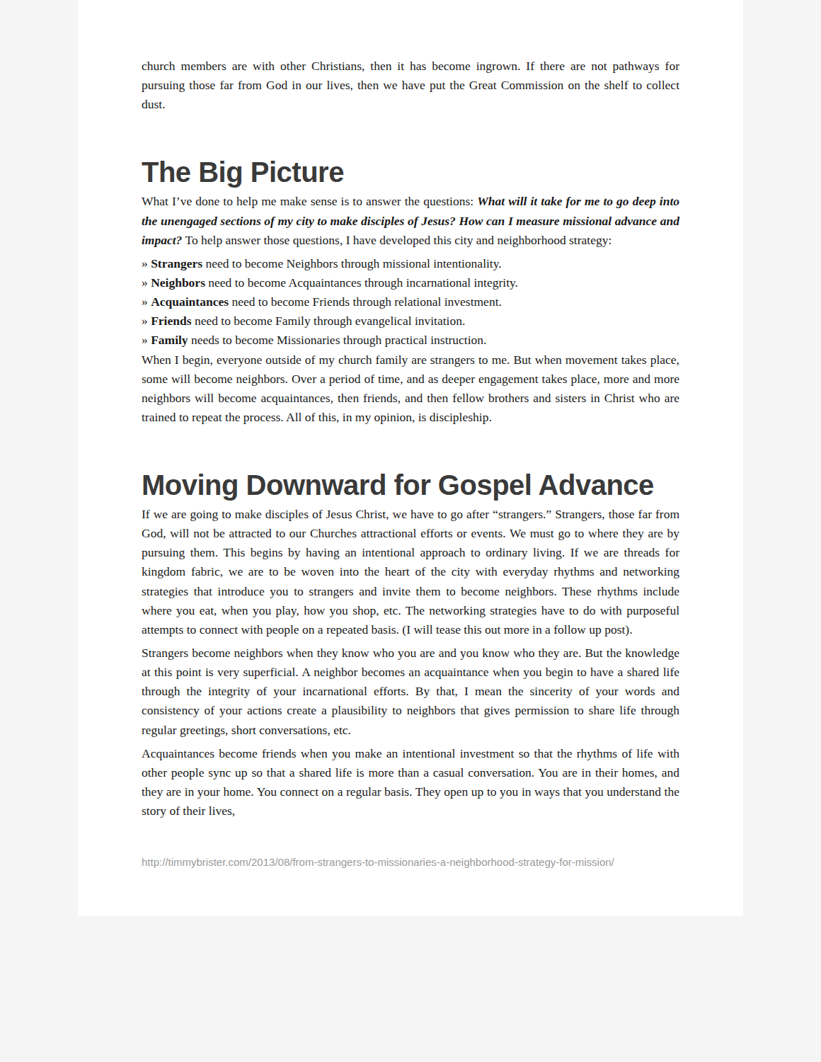church members are with other Christians, then it has become ingrown. If there are not pathways for pursuing those far from God in our lives, then we have put the Great Commission on the shelf to collect dust.
The Big Picture
What I’ve done to help me make sense is to answer the questions: What will it take for me to go deep into the unengaged sections of my city to make disciples of Jesus? How can I measure missional advance and impact? To help answer those questions, I have developed this city and neighborhood strategy:
» Strangers need to become Neighbors through missional intentionality.
» Neighbors need to become Acquaintances through incarnational integrity.
» Acquaintances need to become Friends through relational investment.
» Friends need to become Family through evangelical invitation.
» Family needs to become Missionaries through practical instruction.
When I begin, everyone outside of my church family are strangers to me. But when movement takes place, some will become neighbors. Over a period of time, and as deeper engagement takes place, more and more neighbors will become acquaintances, then friends, and then fellow brothers and sisters in Christ who are trained to repeat the process. All of this, in my opinion, is discipleship.
Moving Downward for Gospel Advance
If we are going to make disciples of Jesus Christ, we have to go after “strangers.” Strangers, those far from God, will not be attracted to our Churches attractional efforts or events. We must go to where they are by pursuing them. This begins by having an intentional approach to ordinary living. If we are threads for kingdom fabric, we are to be woven into the heart of the city with everyday rhythms and networking strategies that introduce you to strangers and invite them to become neighbors. These rhythms include where you eat, when you play, how you shop, etc. The networking strategies have to do with purposeful attempts to connect with people on a repeated basis. (I will tease this out more in a follow up post).
Strangers become neighbors when they know who you are and you know who they are. But the knowledge at this point is very superficial. A neighbor becomes an acquaintance when you begin to have a shared life through the integrity of your incarnational efforts. By that, I mean the sincerity of your words and consistency of your actions create a plausibility to neighbors that gives permission to share life through regular greetings, short conversations, etc.
Acquaintances become friends when you make an intentional investment so that the rhythms of life with other people sync up so that a shared life is more than a casual conversation. You are in their homes, and they are in your home. You connect on a regular basis. They open up to you in ways that you understand the story of their lives,
http://timmybrister.com/2013/08/from-strangers-to-missionaries-a-neighborhood-strategy-for-mission/